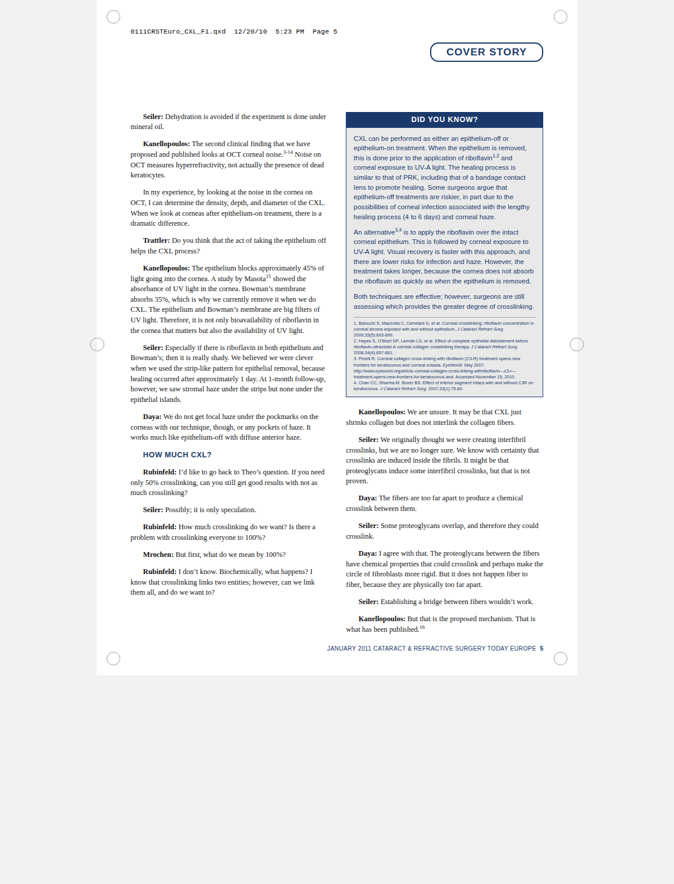0111CRSTEuro_CXL_F1.qxd 12/20/10 5:23 PM Page 5
COVER STORY
Seiler: Dehydration is avoided if the experiment is done under mineral oil.
Kanellopoulos: The second clinical finding that we have proposed and published looks at OCT corneal noise.3-14 Noise on OCT measures hyperrefractivity, not actually the presence of dead keratocytes.
In my experience, by looking at the noise in the cornea on OCT, I can determine the density, depth, and diameter of the CXL. When we look at corneas after epithelium-on treatment, there is a dramatic difference.
Trattler: Do you think that the act of taking the epithelium off helps the CXL process?
Kanellopoulos: The epithelium blocks approximately 45% of light going into the cornea. A study by Masota15 showed the absorbance of UV light in the cornea. Bowman’s membrane absorbs 35%, which is why we currently remove it when we do CXL. The epithelium and Bowman’s membrane are big filters of UV light. Therefore, it is not only bioavailability of riboflavin in the cornea that matters but also the availability of UV light.
Seiler: Especially if there is riboflavin in both epithelium and Bowman’s; then it is really shady. We believed we were clever when we used the strip-like pattern for epithelial removal, because healing occurred after approximately 1 day. At 1-month follow-up, however, we saw stromal haze under the strips but none under the epithelial islands.
Daya: We do not get focal haze under the pockmarks on the corneas with our technique, though, or any pockets of haze. It works much like epithelium-off with diffuse anterior haze.
HOW MUCH CXL?
Rubinfeld: I’d like to go back to Theo’s question. If you need only 50% crosslinking, can you still get good results with not as much crosslinking?
Seiler: Possibly; it is only speculation.
Rubinfeld: How much crosslinking do we want? Is there a problem with crosslinking everyone to 100%?
Mrochen: But first, what do we mean by 100%?
Rubinfeld: I don’t know. Biochemically, what happens? I know that crosslinking links two entities; however, can we link them all, and do we want to?
DID YOU KNOW?
CXL can be performed as either an epithelium-off or epithelium-on treatment. When the epithelium is removed, this is done prior to the application of riboflavin1,2 and corneal exposure to UV-A light. The healing process is similar to that of PRK, including that of a bandage contact lens to promote healing. Some surgeons argue that epithelium-off treatments are riskier, in part due to the possibilities of corneal infection associated with the lengthy healing process (4 to 6 days) and corneal haze.
An alternative3,4 is to apply the riboflavin over the intact corneal epithelium. This is followed by corneal exposure to UV-A light. Visual recovery is faster with this approach, and there are lower risks for infection and haze. However, the treatment takes longer, because the cornea does not absorb the riboflavin as quickly as when the epithelium is removed.
Both techniques are effective; however, surgeons are still assessing which provides the greater degree of crosslinking.
1. Baiocchi S, Mazzotta C, Cerretani D, et al. Corneal crosslinking: riboflavin concentration in corneal stroma exposed with and without epithelium. J Cataract Refract Surg. 2009;35(5):893-899.
2. Hayes S, O’Brart DP, Lamdin LS, et al. Effect of complete epithelial debridement before riboflavin-ultraviolet-A corneal collagen crosslinking therapy. J Cataract Refract Surg. 2008;34(4):657-661.
3. Pinelli R. Corneal collagen cross-linking with riboflavin (C3-R) treatment opens new frontiers for keratoconus and corneal ectasia. EyeWorld. May 2007. http://www.eyeworld.org/article-corneal-collagen-cross-linking-withriboflavin—c3-r—treatment-opens-new-frontiers-for-keratoconus-and. Accessed November 15, 2010.
4. Chan CC, Sharma M, Boxer BS. Effect of inferior segment Intacs with and without C3R on keratoconus. J Cataract Refract Surg. 2007;33(1):75-80.
Kanellopoulos: We are unsure. It may be that CXL just shrinks collagen but does not interlink the collagen fibers.
Seiler: We originally thought we were creating interfibril crosslinks, but we are no longer sure. We know with certainty that crosslinks are induced inside the fibrils. It might be that proteoglycans induce some interfibril crosslinks, but that is not proven.
Daya: The fibers are too far apart to produce a chemical crosslink between them.
Seiler: Some proteoglycans overlap, and therefore they could crosslink.
Daya: I agree with that. The proteoglycans between the fibers have chemical properties that could crosslink and perhaps make the circle of fibroblasts more rigid. But it does not happen fiber to fiber, because they are physically too far apart.
Seiler: Establishing a bridge between fibers wouldn’t work.
Kanellopoulos: But that is the proposed mechanism. That is what has been published.16
JANUARY 2011 CATARACT & REFRACTIVE SURGERY TODAY EUROPE 5